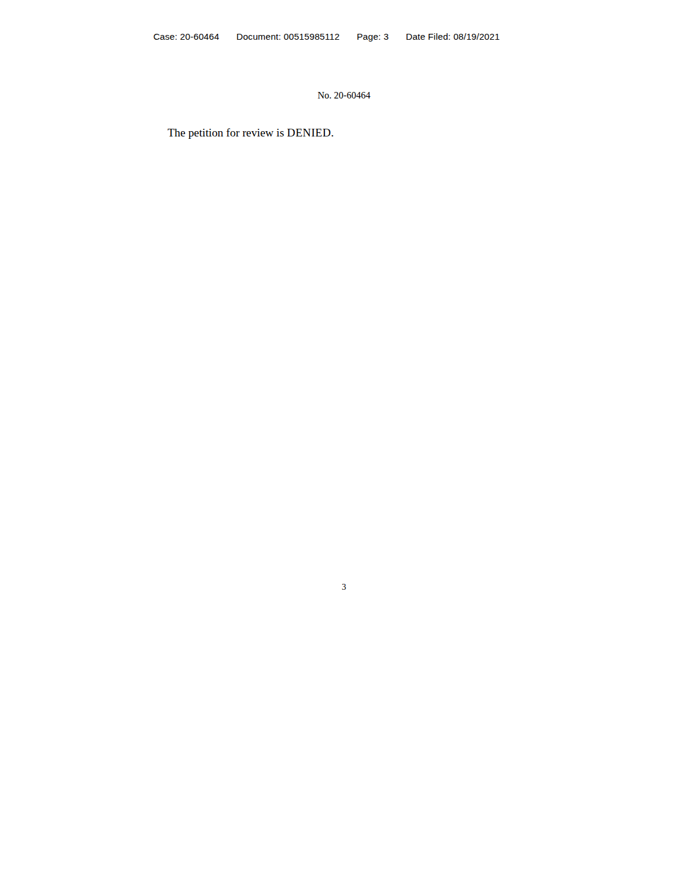Case: 20-60464 Document: 00515985112 Page: 3 Date Filed: 08/19/2021
No. 20-60464
The petition for review is DENIED.
3